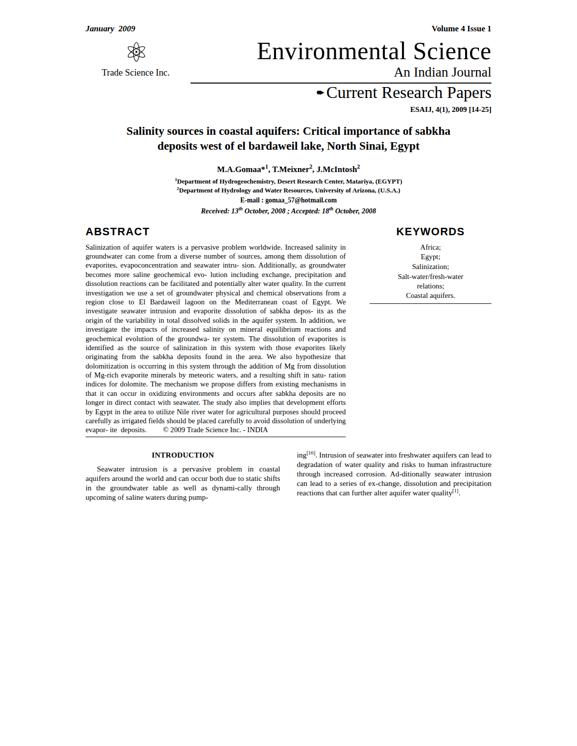January 2009 Volume 4 Issue 1
⚛
Trade Science Inc.
Environmental Science
An Indian Journal
●▸ Current Research Papers
ESAIJ, 4(1), 2009 [14-25]
Salinity sources in coastal aquifers: Critical importance of sabkha
deposits west of el bardaweil lake, North Sinai, Egypt
M.A.Gomaa*1, T.Meixner2, J.McIntosh2
1Department of Hydrogeochemistry, Desert Research Center, Matariya, (EGYPT)
2Department of Hydrology and Water Resources, University of Arizona, (U.S.A.)
E-mail : gomaa_57@hotmail.com
Received: 13th October, 2008 ; Accepted: 18th October, 2008
ABSTRACT
Salinization of aquifer waters is a pervasive problem worldwide. Increased salinity in groundwater can come from a diverse number of sources, among them dissolution of evaporites, evapoconcentration and seawater intru‑ sion. Additionally, as groundwater becomes more saline geochemical evo‑ lution including exchange, precipitation and dissolution reactions can be facilitated and potentially alter water quality. In the current investigation we use a set of groundwater physical and chemical observations from a region close to El Bardaweil lagoon on the Mediterranean coast of Egypt. We investigate seawater intrusion and evaporite dissolution of sabkha depos‑ its as the origin of the variability in total dissolved solids in the aquifer system. In addition, we investigate the impacts of increased salinity on mineral equilibrium reactions and geochemical evolution of the groundwa‑ ter system. The dissolution of evaporites is identified as the source of salinization in this system with those evaporites likely originating from the sabkha deposits found in the area. We also hypothesize that dolomitization is occurring in this system through the addition of Mg from dissolution of Mg-rich evaporite minerals by meteoric waters, and a resulting shift in satu‑ ration indices for dolomite. The mechanism we propose differs from existing mechanisms in that it can occur in oxidizing environments and occurs after sabkha deposits are no longer in direct contact with seawater. The study also implies that development efforts by Egypt in the area to utilize Nile river water for agricultural purposes should proceed carefully as irrigated fields should be placed carefully to avoid dissolution of underlying evapor‑ ite deposits. © 2009 Trade Science Inc. - INDIA
KEYWORDS
Africa;
Egypt;
Salinization;
Salt-water/fresh-water
relations;
Coastal aquifers.
INTRODUCTION
Seawater intrusion is a pervasive problem in coastal aquifers around the world and can occur both due to static shifts in the groundwater table as well as dynami‑cally through upcoming of saline waters during pump‑
ing[16]. Intrusion of seawater into freshwater aquifers can lead to degradation of water quality and risks to human infrastructure through increased corrosion. Ad‑ditionally seawater intrusion can lead to a series of ex‑change, dissolution and precipitation reactions that can further alter aquifer water quality[1].